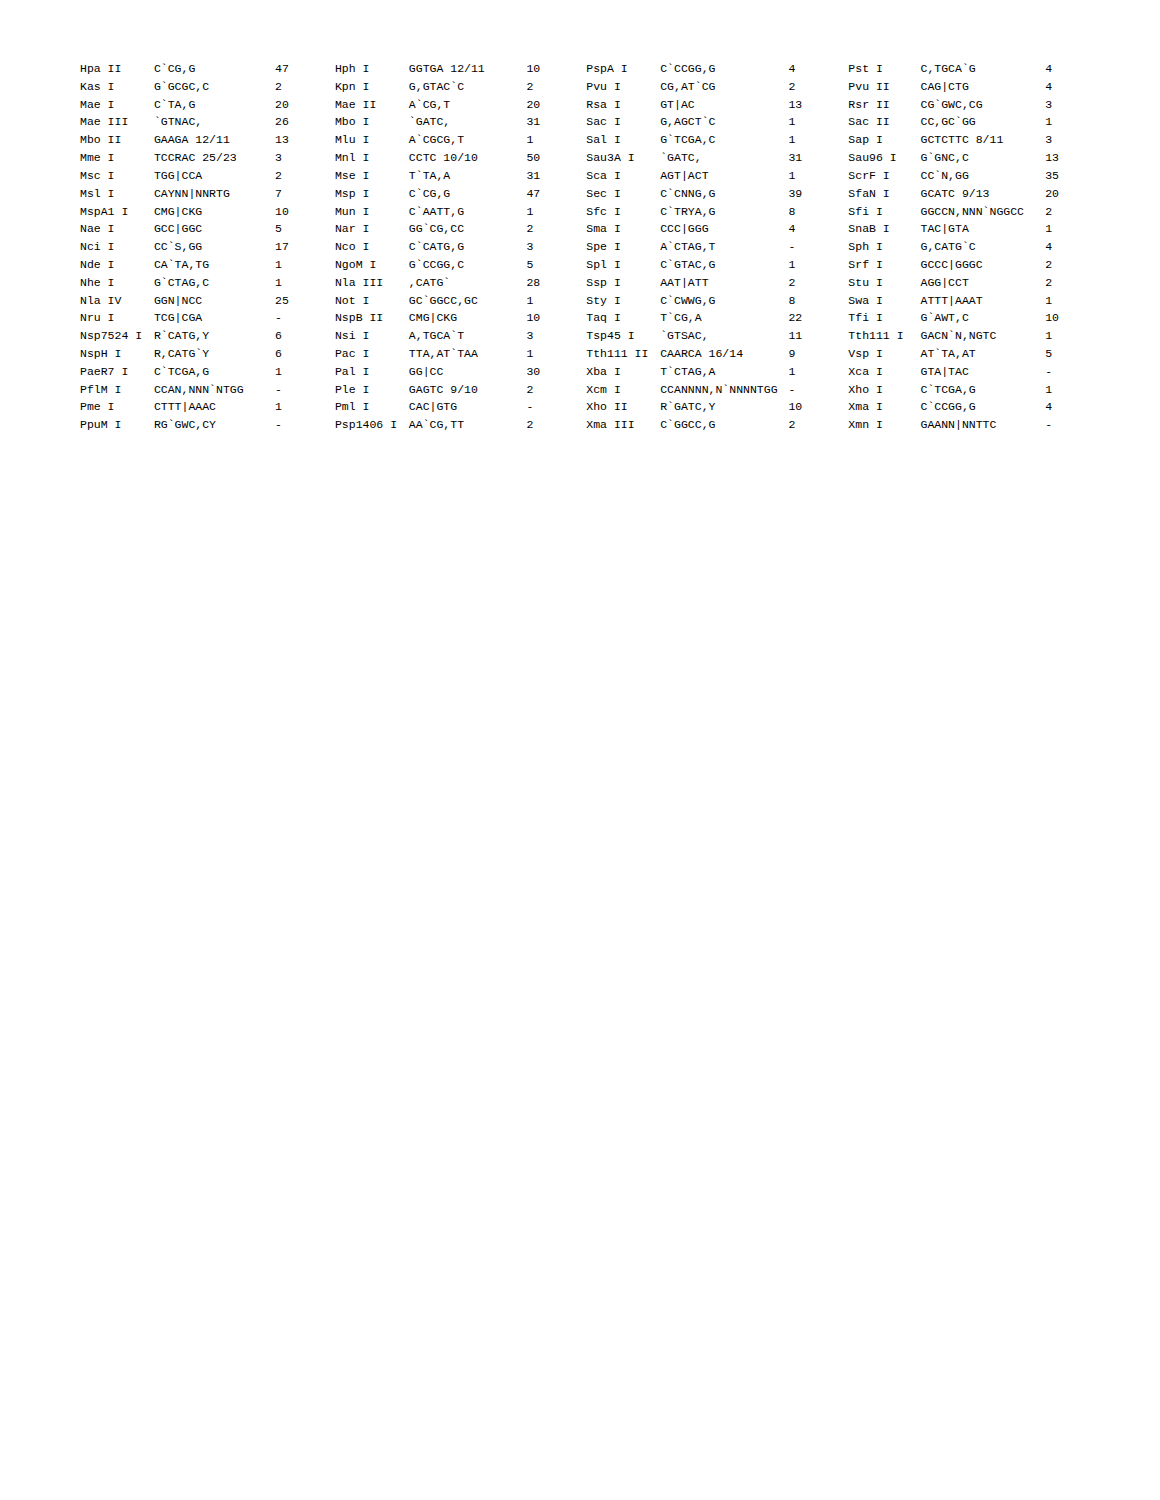| Hpa II | C`CG,G | 47 | | Hph I | GGTGA 12/11 | 10 | | PspA I | C`CCGG,G | 4 | | Pst I | C,TGCA`G | 4 |
| Kas I | G`GCGC,C | 2 | | Kpn I | G,GTAC`C | 2 | | Pvu I | CG,AT`CG | 2 | | Pvu II | CAG/CTG | 4 |
| Mae I | C`TA,G | 20 | | Mae II | A`CG,T | 20 | | Rsa I | GT/AC | 13 | | Rsr II | CG`GWC,CG | 3 |
| Mae III | `GTNAC, | 26 | | Mbo I | `GATC, | 31 | | Sac I | G,AGCT`C | 1 | | Sac II | CC,GC`GG | 1 |
| Mbo II | GAAGA 12/11 | 13 | | Mlu I | A`CGCG,T | 1 | | Sal I | G`TCGA,C | 1 | | Sap I | GCTCTTC 8/11 | 3 |
| Mme I | TCCRAC 25/23 | 3 | | Mnl I | CCTC 10/10 | 50 | | Sau3A I | `GATC, | 31 | | Sau96 I | G`GNC,C | 13 |
| Msc I | TGG/CCA | 2 | | Mse I | T`TA,A | 31 | | Sca I | AGT/ACT | 1 | | ScrF I | CC`N,GG | 35 |
| Msl I | CAYNN/NNRTG | 7 | | Msp I | C`CG,G | 47 | | Sec I | C`CNNG,G | 39 | | SfaN I | GCATC 9/13 | 20 |
| MspA1 I | CMG/CKG | 10 | | Mun I | C`AATT,G | 1 | | Sfc I | C`TRYA,G | 8 | | Sfi I | GGCCN,NNN`NGGCC | 2 |
| Nae I | GCC/GGC | 5 | | Nar I | GG`CG,CC | 2 | | Sma I | CCC/GGG | 4 | | SnaB I | TAC/GTA | 1 |
| Nci I | CC`S,GG | 17 | | Nco I | C`CATG,G | 3 | | Spe I | A`CTAG,T | - | | Sph I | G,CATG`C | 4 |
| Nde I | CA`TA,TG | 1 | | NgoM I | G`CCGG,C | 5 | | Spl I | C`GTAC,G | 1 | | Srf I | GCCC/GGGC | 2 |
| Nhe I | G`CTAG,C | 1 | | Nla III | ,CATG` | 28 | | Ssp I | AAT/ATT | 2 | | Stu I | AGG/CCT | 2 |
| Nla IV | GGN/NCC | 25 | | Not I | GC`GGCC,GC | 1 | | Sty I | C`CWWG,G | 8 | | Swa I | ATTT/AAAT | 1 |
| Nru I | TCG/CGA | - | | NspB II | CMG/CKG | 10 | | Taq I | T`CG,A | 22 | | Tfi I | G`AWT,C | 10 |
| Nsp7524 I | R`CATG,Y | 6 | | Nsi I | A,TGCA`T | 3 | | Tsp45 I | `GTSAC, | 11 | | Tth111 I | GACN`N,NGTC | 1 |
| NspH I | R,CATG`Y | 6 | | Pac I | TTA,AT`TAA | 1 | | Tth111 II | CAARCA 16/14 | 9 | | Vsp I | AT`TA,AT | 5 |
| PaeR7 I | C`TCGA,G | 1 | | Pal I | GG/CC | 30 | | Xba I | T`CTAG,A | 1 | | Xca I | GTA/TAC | - |
| PflM I | CCAN,NNN`NTGG | - | | Ple I | GAGTC 9/10 | 2 | | Xcm I | CCANNNN,N`NNNNTGG | - | | Xho I | C`TCGA,G | 1 |
| Pme I | CTTT/AAAC | 1 | | Pml I | CAC/GTG | - | | Xho II | R`GATC,Y | 10 | | Xma I | C`CCGG,G | 4 |
| PpuM I | RG`GWC,CY | - | | Psp1406 I | AA`CG,TT | 2 | | Xma III | C`GGCC,G | 2 | | Xmn I | GAANN/NNTTC | - |